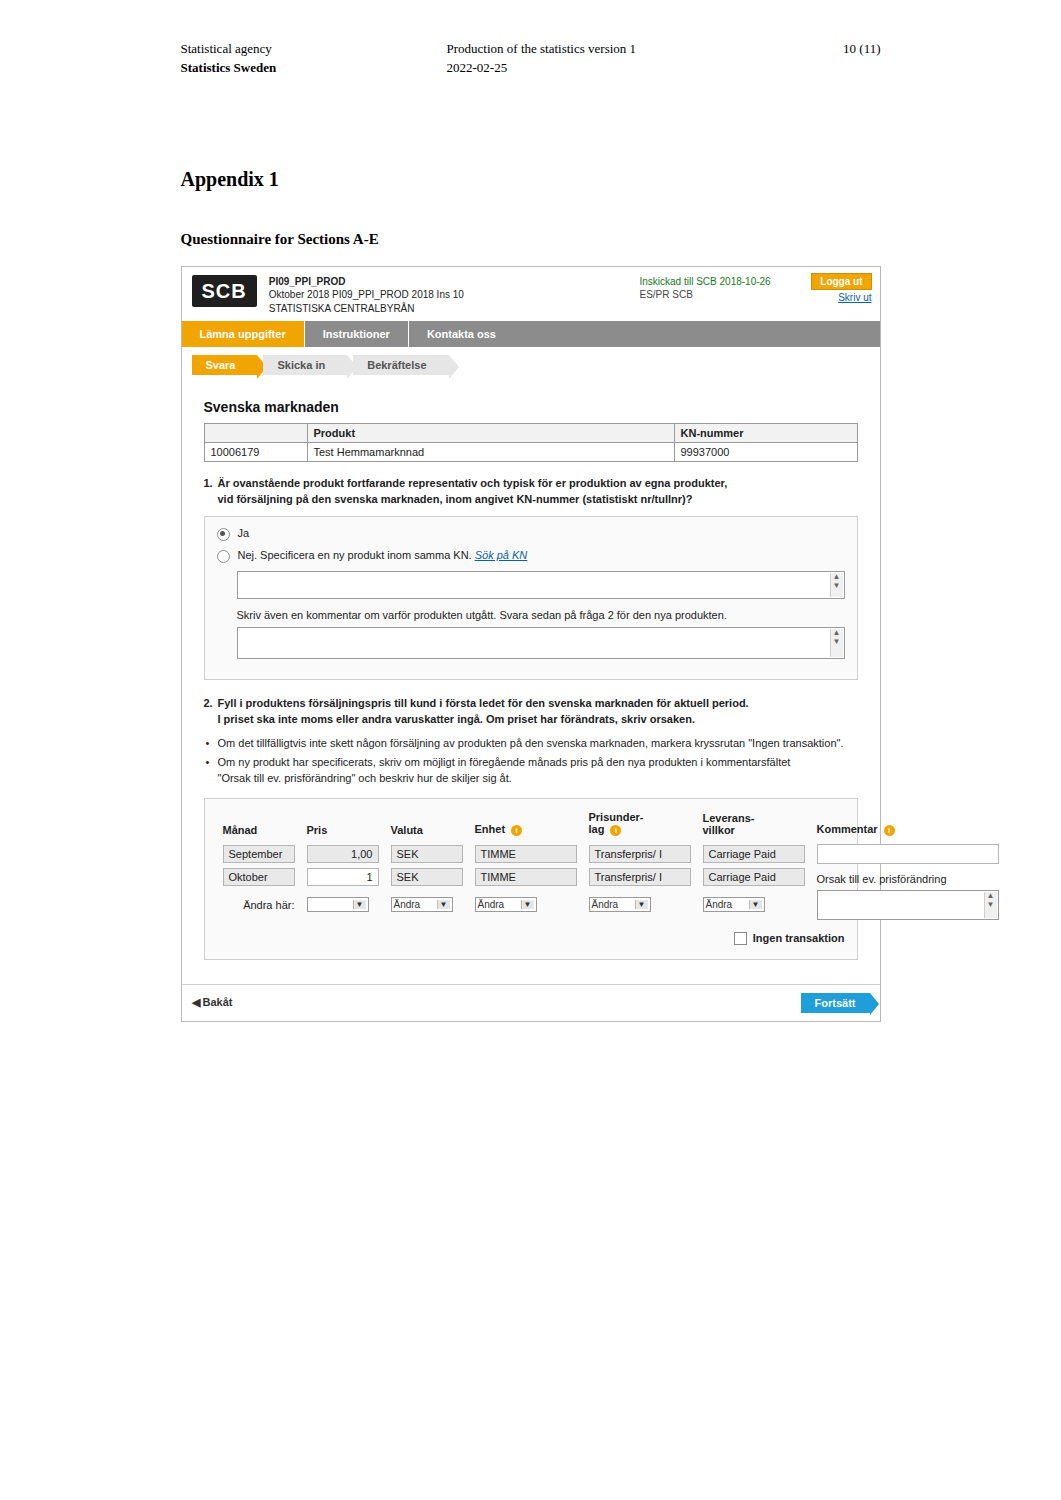Statistical agency
Statistics Sweden
Production of the statistics version 1
2022-02-25
10 (11)
Appendix 1
Questionnaire for Sections A-E
SCB
PI09_PPI_PROD
Oktober 2018 PI09_PPI_PROD 2018 Ins 10
STATISTISKA CENTRALBYRÅN
Inskickad till SCB 2018-10-26
ES/PR SCB
Logga ut Skriv ut
Lämna uppgifter
Instruktioner
Kontakta oss
Svara
Skicka in
Bekräftelse
Svenska marknaden
| | Produkt | KN-nummer |
| --- | --- | --- |
| 10006179 | Test Hemmamarknnad | 99937000 |
1. Är ovanstående produkt fortfarande representativ och typisk för er produktion av egna produkter,
vid försäljning på den svenska marknaden, inom angivet KN-nummer (statistiskt nr/tullnr)?
Ja
Nej. Specificera en ny produkt inom samma KN. Sök på KN
▲
▼
Skriv även en kommentar om varför produkten utgått. Svara sedan på fråga 2 för den nya produkten.
▲
▼
2. Fyll i produktens försäljningspris till kund i första ledet för den svenska marknaden för aktuell period.
I priset ska inte moms eller andra varuskatter ingå. Om priset har förändrats, skriv orsaken.
Om det tillfälligtvis inte skett någon försäljning av produkten på den svenska marknaden, markera kryssrutan "Ingen transaktion".
Om ny produkt har specificerats, skriv om möjligt in föregående månads pris på den nya produkten i kommentarsfältet "Orsak till ev. prisförändring" och beskriv hur de skiljer sig åt.
| Månad | Pris | Valuta | Enhet i | Prisunder- lag i | Leverans- villkor | Kommentar i |
| --- | --- | --- | --- | --- | --- | --- |
| September | 1,00 | SEK | TIMME | Transferpris/ I | Carriage Paid | |
| Oktober | 1 | SEK | TIMME | Transferpris/ I | Carriage Paid | Orsak till ev. prisförändring |
| Ändra här: | ▼ | Ändra ▼ | Ändra ▼ | Ändra ▼ | Ändra ▼ | ▲ ▼ |
Ingen transaktion
◀ Bakåt
Fortsätt